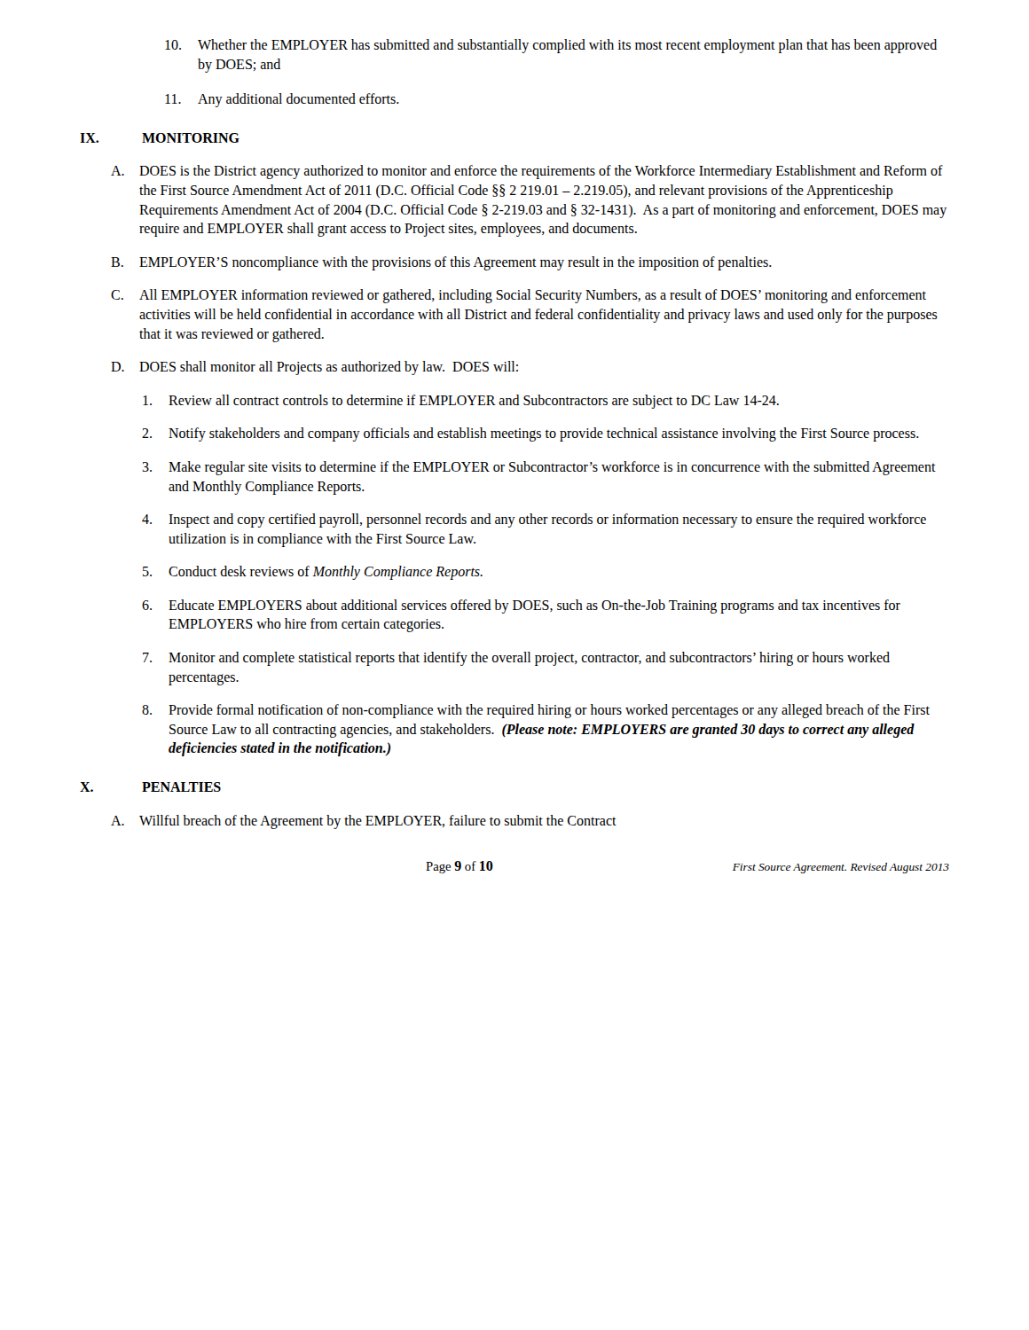10.
Whether the EMPLOYER has submitted and substantially complied with its most recent employment plan that has been approved by DOES; and
11.
Any additional documented efforts.
IX. MONITORING
A.
DOES is the District agency authorized to monitor and enforce the requirements of the Workforce Intermediary Establishment and Reform of the First Source Amendment Act of 2011 (D.C. Official Code §§ 2 219.01 – 2.219.05), and relevant provisions of the Apprenticeship Requirements Amendment Act of 2004 (D.C. Official Code § 2-219.03 and § 32-1431). As a part of monitoring and enforcement, DOES may require and EMPLOYER shall grant access to Project sites, employees, and documents.
B.
EMPLOYER’S noncompliance with the provisions of this Agreement may result in the imposition of penalties.
C.
All EMPLOYER information reviewed or gathered, including Social Security Numbers, as a result of DOES’ monitoring and enforcement activities will be held confidential in accordance with all District and federal confidentiality and privacy laws and used only for the purposes that it was reviewed or gathered.
D.
DOES shall monitor all Projects as authorized by law. DOES will:
1.
Review all contract controls to determine if EMPLOYER and Subcontractors are subject to DC Law 14-24.
2.
Notify stakeholders and company officials and establish meetings to provide technical assistance involving the First Source process.
3.
Make regular site visits to determine if the EMPLOYER or Subcontractor’s workforce is in concurrence with the submitted Agreement and Monthly Compliance Reports.
4.
Inspect and copy certified payroll, personnel records and any other records or information necessary to ensure the required workforce utilization is in compliance with the First Source Law.
5.
Conduct desk reviews of Monthly Compliance Reports.
6.
Educate EMPLOYERS about additional services offered by DOES, such as On-the-Job Training programs and tax incentives for EMPLOYERS who hire from certain categories.
7.
Monitor and complete statistical reports that identify the overall project, contractor, and subcontractors’ hiring or hours worked percentages.
8.
Provide formal notification of non-compliance with the required hiring or hours worked percentages or any alleged breach of the First Source Law to all contracting agencies, and stakeholders. (Please note: EMPLOYERS are granted 30 days to correct any alleged deficiencies stated in the notification.)
X. PENALTIES
A.
Willful breach of the Agreement by the EMPLOYER, failure to submit the Contract
Page 9 of 10
First Source Agreement. Revised August 2013